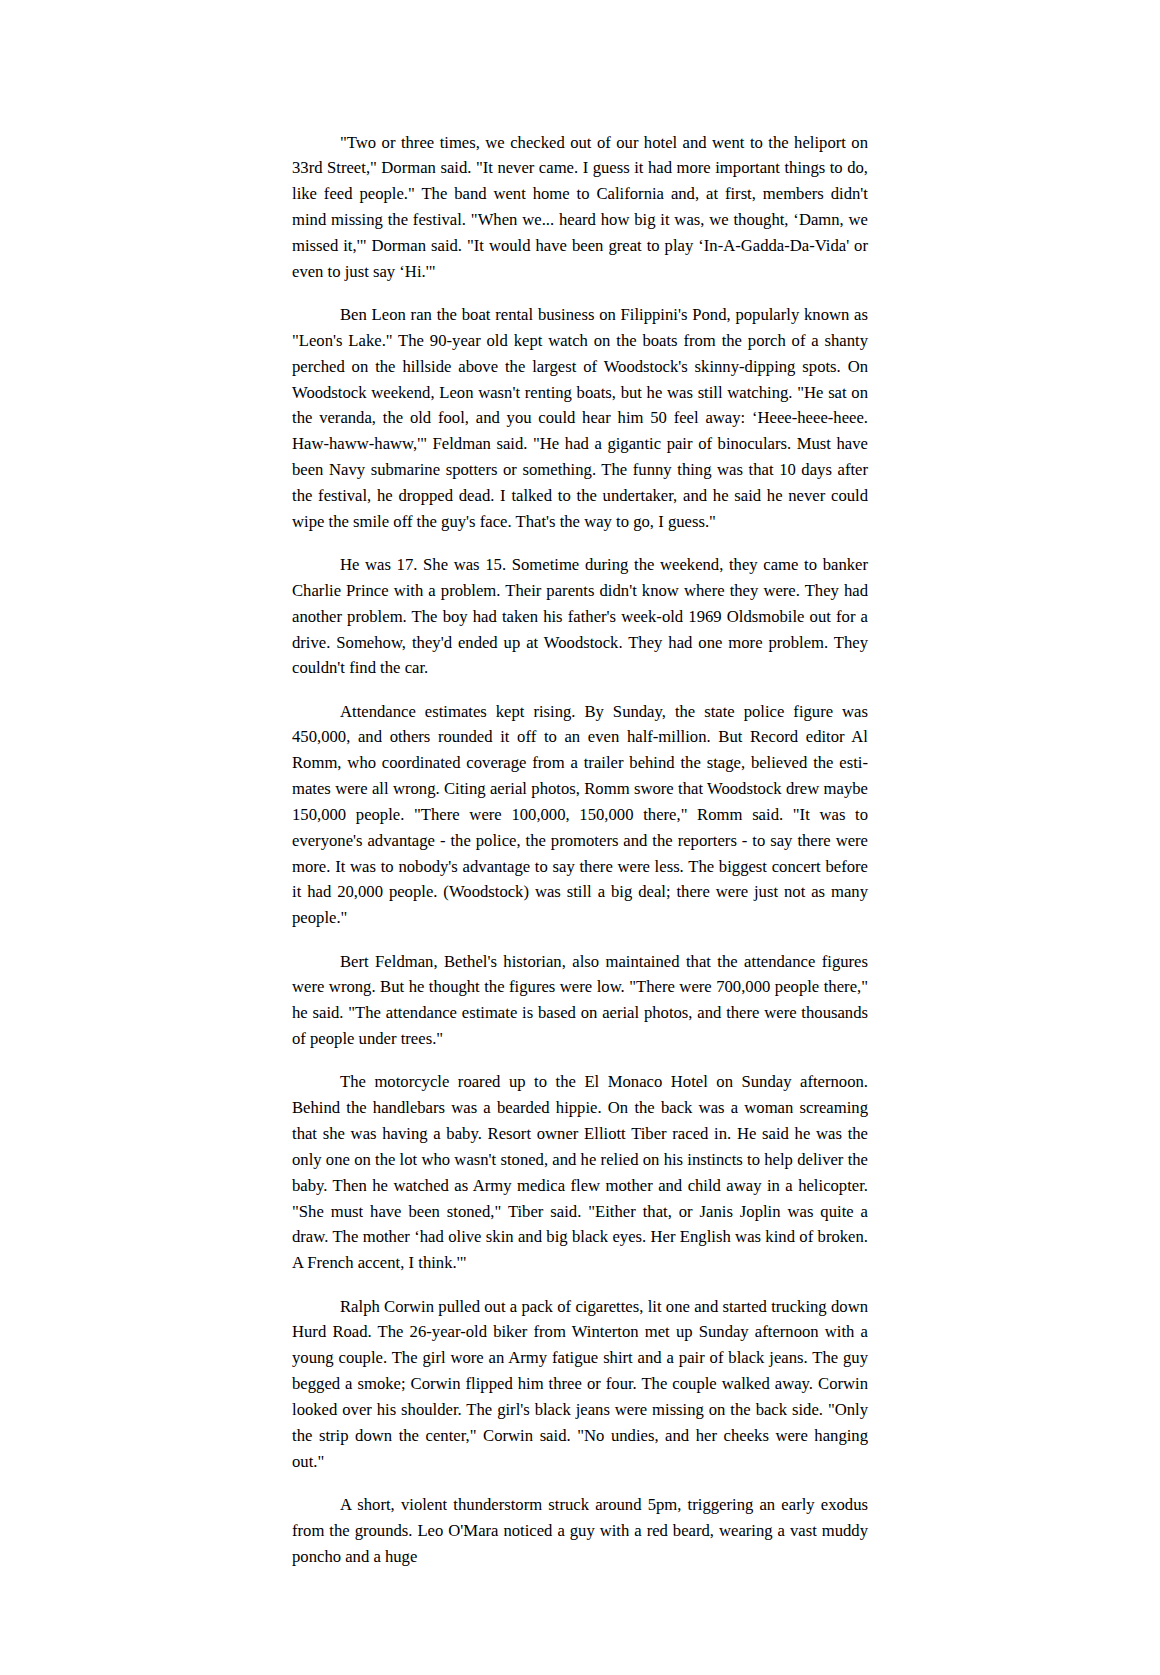"Two or three times, we checked out of our hotel and went to the heliport on 33rd Street," Dorman said. "It never came. I guess it had more important things to do, like feed people." The band went home to California and, at first, members didn't mind missing the festival. "When we... heard how big it was, we thought, ‘Damn, we missed it,'" Dorman said. "It would have been great to play ‘In-A-Gadda-Da-Vida' or even to just say ‘Hi.'"
Ben Leon ran the boat rental business on Filippini's Pond, popularly known as "Leon's Lake." The 90-year old kept watch on the boats from the porch of a shanty perched on the hillside above the largest of Woodstock's skinny-dipping spots. On Woodstock weekend, Leon wasn't renting boats, but he was still watching. "He sat on the veranda, the old fool, and you could hear him 50 feel away: ‘Heee-heee-heee. Haw-haww-haww,'" Feldman said. "He had a gigantic pair of binoculars. Must have been Navy submarine spotters or something. The funny thing was that 10 days after the festival, he dropped dead. I talked to the undertaker, and he said he never could wipe the smile off the guy's face. That's the way to go, I guess."
He was 17. She was 15. Sometime during the weekend, they came to banker Charlie Prince with a problem. Their parents didn't know where they were. They had another problem. The boy had taken his father's week-old 1969 Oldsmobile out for a drive. Somehow, they'd ended up at Woodstock. They had one more problem. They couldn't find the car.
Attendance estimates kept rising. By Sunday, the state police figure was 450,000, and others rounded it off to an even half-million. But Record editor Al Romm, who coordinated coverage from a trailer behind the stage, believed the estimates were all wrong. Citing aerial photos, Romm swore that Woodstock drew maybe 150,000 people. "There were 100,000, 150,000 there," Romm said. "It was to everyone's advantage - the police, the promoters and the reporters - to say there were more. It was to nobody's advantage to say there were less. The biggest concert before it had 20,000 people. (Woodstock) was still a big deal; there were just not as many people."
Bert Feldman, Bethel's historian, also maintained that the attendance figures were wrong. But he thought the figures were low. "There were 700,000 people there," he said. "The attendance estimate is based on aerial photos, and there were thousands of people under trees."
The motorcycle roared up to the El Monaco Hotel on Sunday afternoon. Behind the handlebars was a bearded hippie. On the back was a woman screaming that she was having a baby. Resort owner Elliott Tiber raced in. He said he was the only one on the lot who wasn't stoned, and he relied on his instincts to help deliver the baby. Then he watched as Army medica flew mother and child away in a helicopter. "She must have been stoned," Tiber said. "Either that, or Janis Joplin was quite a draw. The mother ‘had olive skin and big black eyes. Her English was kind of broken. A French accent, I think.'"
Ralph Corwin pulled out a pack of cigarettes, lit one and started trucking down Hurd Road. The 26-year-old biker from Winterton met up Sunday afternoon with a young couple. The girl wore an Army fatigue shirt and a pair of black jeans. The guy begged a smoke; Corwin flipped him three or four. The couple walked away. Corwin looked over his shoulder. The girl's black jeans were missing on the back side. "Only the strip down the center," Corwin said. "No undies, and her cheeks were hanging out."
A short, violent thunderstorm struck around 5pm, triggering an early exodus from the grounds. Leo O'Mara noticed a guy with a red beard, wearing a vast muddy poncho and a huge